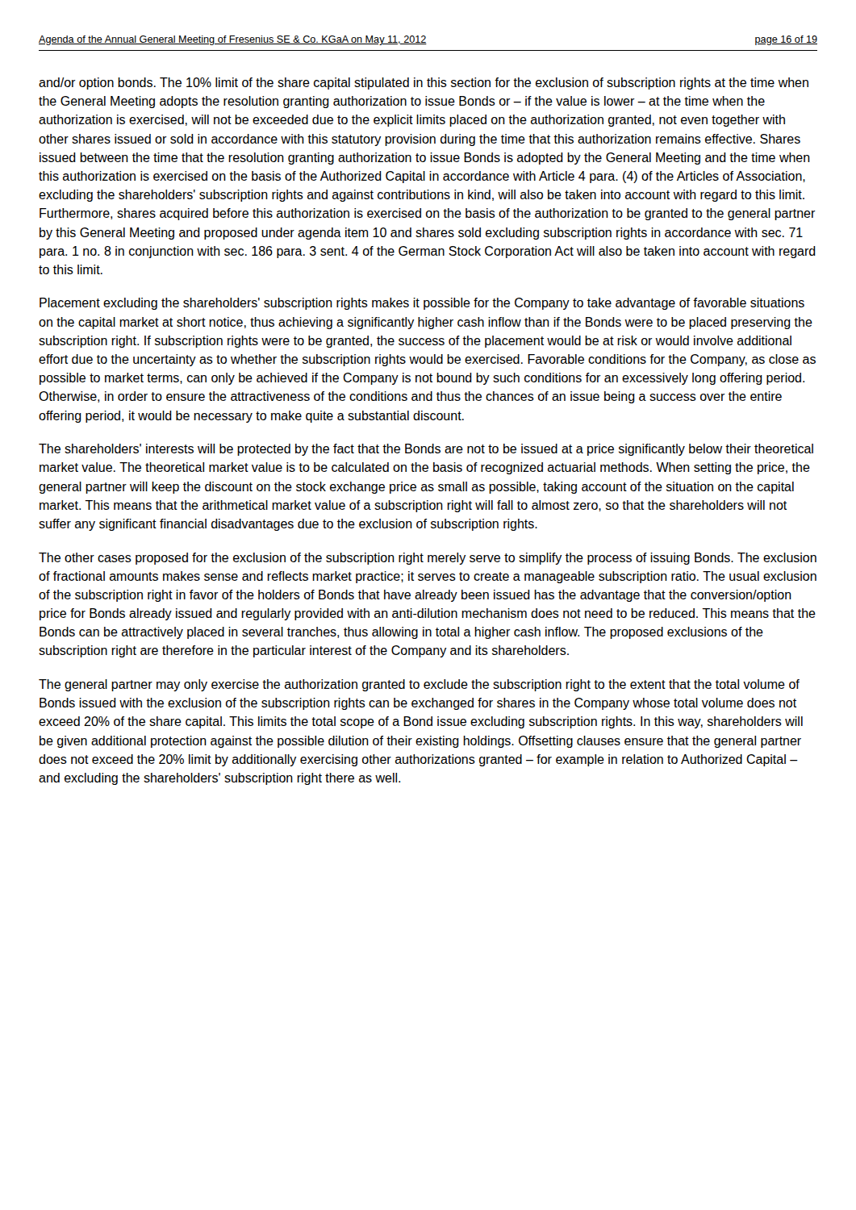Agenda of the Annual General Meeting of Fresenius SE & Co. KGaA on May 11, 2012 page 16 of 19
and/or option bonds. The 10% limit of the share capital stipulated in this section for the exclusion of subscription rights at the time when the General Meeting adopts the resolution granting authorization to issue Bonds or – if the value is lower – at the time when the authorization is exercised, will not be exceeded due to the explicit limits placed on the authorization granted, not even together with other shares issued or sold in accordance with this statutory provision during the time that this authorization remains effective. Shares issued between the time that the resolution granting authorization to issue Bonds is adopted by the General Meeting and the time when this authorization is exercised on the basis of the Authorized Capital in accordance with Article 4 para. (4) of the Articles of Association, excluding the shareholders' subscription rights and against contributions in kind, will also be taken into account with regard to this limit. Furthermore, shares acquired before this authorization is exercised on the basis of the authorization to be granted to the general partner by this General Meeting and proposed under agenda item 10 and shares sold excluding subscription rights in accordance with sec. 71 para. 1 no. 8 in conjunction with sec. 186 para. 3 sent. 4 of the German Stock Corporation Act will also be taken into account with regard to this limit.
Placement excluding the shareholders' subscription rights makes it possible for the Company to take advantage of favorable situations on the capital market at short notice, thus achieving a significantly higher cash inflow than if the Bonds were to be placed preserving the subscription right. If subscription rights were to be granted, the success of the placement would be at risk or would involve additional effort due to the uncertainty as to whether the subscription rights would be exercised. Favorable conditions for the Company, as close as possible to market terms, can only be achieved if the Company is not bound by such conditions for an excessively long offering period. Otherwise, in order to ensure the attractiveness of the conditions and thus the chances of an issue being a success over the entire offering period, it would be necessary to make quite a substantial discount.
The shareholders' interests will be protected by the fact that the Bonds are not to be issued at a price significantly below their theoretical market value. The theoretical market value is to be calculated on the basis of recognized actuarial methods. When setting the price, the general partner will keep the discount on the stock exchange price as small as possible, taking account of the situation on the capital market. This means that the arithmetical market value of a subscription right will fall to almost zero, so that the shareholders will not suffer any significant financial disadvantages due to the exclusion of subscription rights.
The other cases proposed for the exclusion of the subscription right merely serve to simplify the process of issuing Bonds. The exclusion of fractional amounts makes sense and reflects market practice; it serves to create a manageable subscription ratio. The usual exclusion of the subscription right in favor of the holders of Bonds that have already been issued has the advantage that the conversion/option price for Bonds already issued and regularly provided with an anti-dilution mechanism does not need to be reduced. This means that the Bonds can be attractively placed in several tranches, thus allowing in total a higher cash inflow. The proposed exclusions of the subscription right are therefore in the particular interest of the Company and its shareholders.
The general partner may only exercise the authorization granted to exclude the subscription right to the extent that the total volume of Bonds issued with the exclusion of the subscription rights can be exchanged for shares in the Company whose total volume does not exceed 20% of the share capital. This limits the total scope of a Bond issue excluding subscription rights. In this way, shareholders will be given additional protection against the possible dilution of their existing holdings. Offsetting clauses ensure that the general partner does not exceed the 20% limit by additionally exercising other authorizations granted – for example in relation to Authorized Capital – and excluding the shareholders' subscription right there as well.